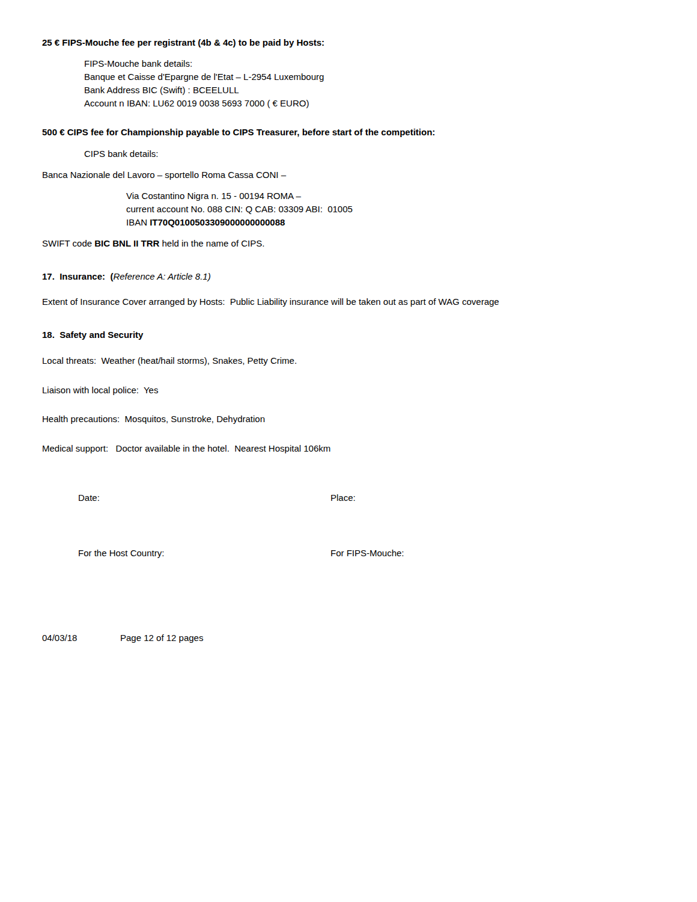25 € FIPS-Mouche fee per registrant (4b & 4c) to be paid by Hosts:
FIPS-Mouche bank details:
Banque et Caisse d'Epargne de l'Etat – L-2954 Luxembourg
Bank Address BIC (Swift) : BCEELULL
Account n IBAN: LU62 0019 0038 5693 7000 ( € EURO)
500 € CIPS fee for Championship payable to CIPS Treasurer, before start of the competition:
CIPS bank details:
Banca Nazionale del Lavoro – sportello Roma Cassa CONI –
Via Costantino Nigra n. 15 - 00194 ROMA –
current account No. 088 CIN: Q CAB: 03309 ABI: 01005
IBAN IT70Q0100503309000000000088
SWIFT code BIC BNL II TRR held in the name of CIPS.
17. Insurance: (Reference A: Article 8.1)
Extent of Insurance Cover arranged by Hosts: Public Liability insurance will be taken out as part of WAG coverage
18. Safety and Security
Local threats: Weather (heat/hail storms), Snakes, Petty Crime.
Liaison with local police: Yes
Health precautions: Mosquitos, Sunstroke, Dehydration
Medical support: Doctor available in the hotel. Nearest Hospital 106km
Date:
Place:
For the Host Country:
For FIPS-Mouche:
04/03/18
Page 12 of 12 pages